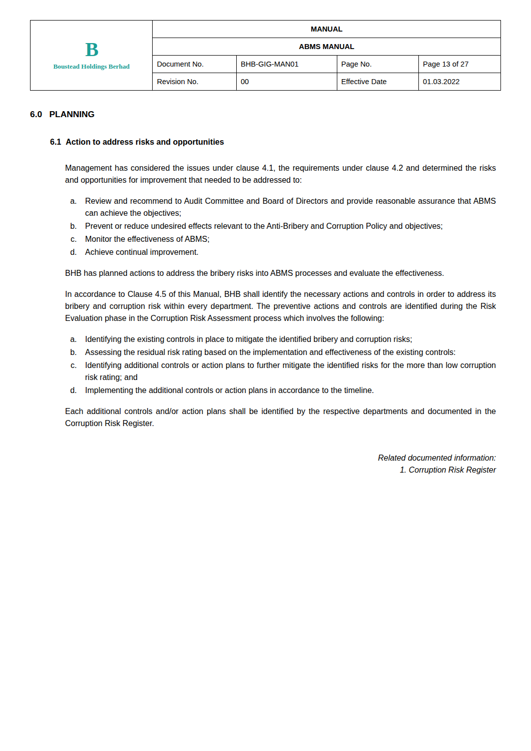| B Boustead Holdings Berhad | MANUAL |
| ABMS MANUAL |
| Document No. | BHB-GIG-MAN01 | Page No. | Page 13 of 27 |
| Revision No. | 00 | Effective Date | 01.03.2022 |
6.0 PLANNING
6.1 Action to address risks and opportunities
Management has considered the issues under clause 4.1, the requirements under clause 4.2 and determined the risks and opportunities for improvement that needed to be addressed to:
Review and recommend to Audit Committee and Board of Directors and provide reasonable assurance that ABMS can achieve the objectives;
Prevent or reduce undesired effects relevant to the Anti-Bribery and Corruption Policy and objectives;
Monitor the effectiveness of ABMS;
Achieve continual improvement.
BHB has planned actions to address the bribery risks into ABMS processes and evaluate the effectiveness.
In accordance to Clause 4.5 of this Manual, BHB shall identify the necessary actions and controls in order to address its bribery and corruption risk within every department. The preventive actions and controls are identified during the Risk Evaluation phase in the Corruption Risk Assessment process which involves the following:
Identifying the existing controls in place to mitigate the identified bribery and corruption risks;
Assessing the residual risk rating based on the implementation and effectiveness of the existing controls:
Identifying additional controls or action plans to further mitigate the identified risks for the more than low corruption risk rating; and
Implementing the additional controls or action plans in accordance to the timeline.
Each additional controls and/or action plans shall be identified by the respective departments and documented in the Corruption Risk Register.
Related documented information:
Corruption Risk Register